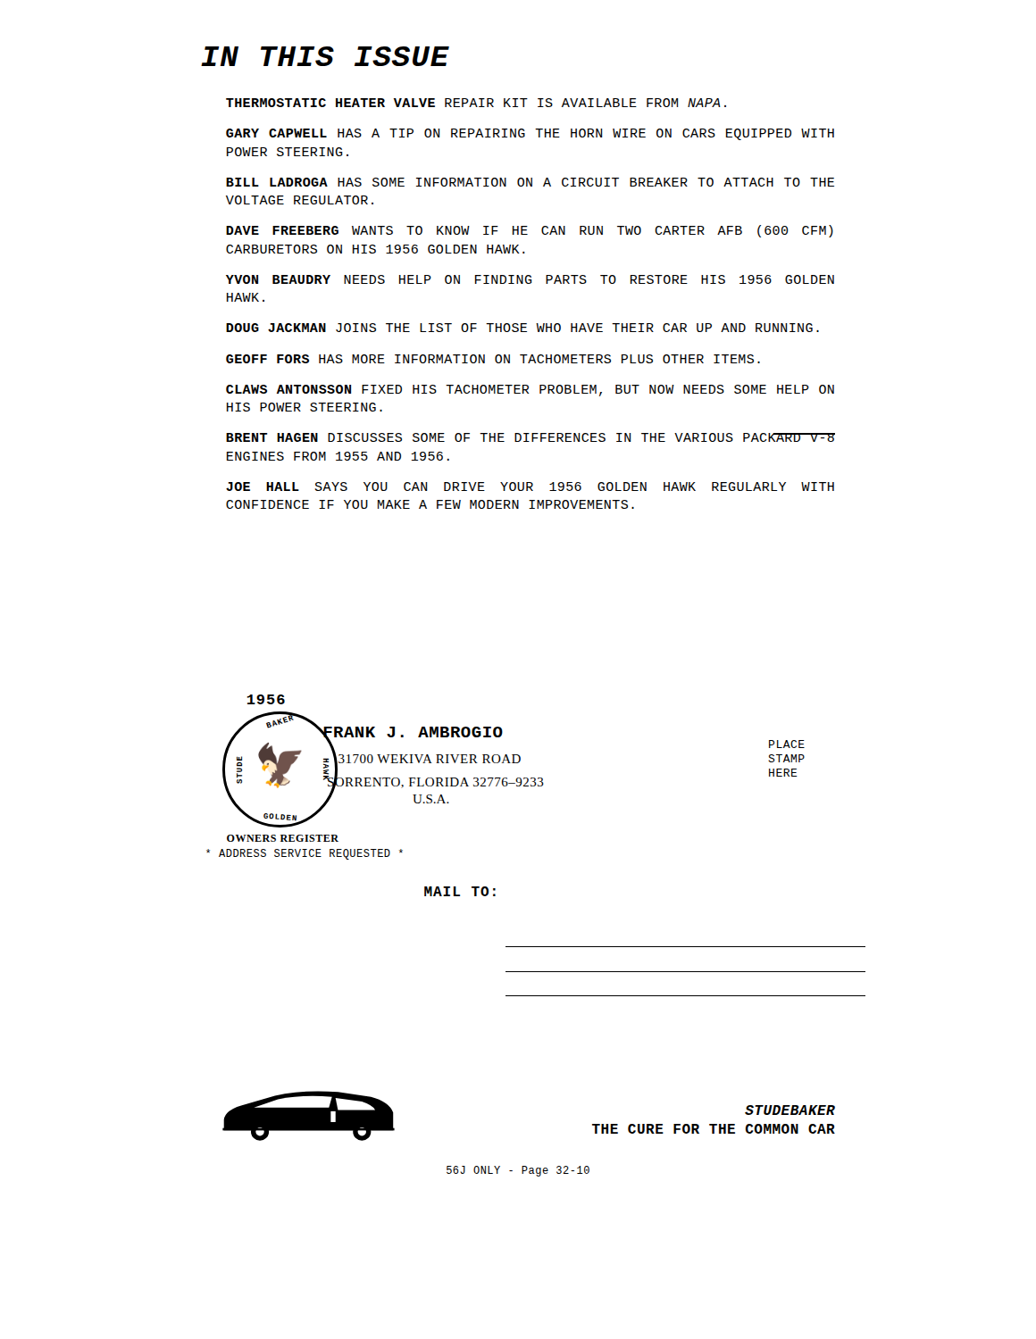IN THIS ISSUE
THERMOSTATIC HEATER VALVE REPAIR KIT IS AVAILABLE FROM NAPA.
GARY CAPWELL HAS A TIP ON REPAIRING THE HORN WIRE ON CARS EQUIPPED WITH POWER STEERING.
BILL LADROGA HAS SOME INFORMATION ON A CIRCUIT BREAKER TO ATTACH TO THE VOLTAGE REGULATOR.
DAVE FREEBERG WANTS TO KNOW IF HE CAN RUN TWO CARTER AFB (600 CFM) CARBURETORS ON HIS 1956 GOLDEN HAWK.
YVON BEAUDRY NEEDS HELP ON FINDING PARTS TO RESTORE HIS 1956 GOLDEN HAWK.
DOUG JACKMAN JOINS THE LIST OF THOSE WHO HAVE THEIR CAR UP AND RUNNING.
GEOFF FORS HAS MORE INFORMATION ON TACHOMETERS PLUS OTHER ITEMS.
CLAWS ANTONSSON FIXED HIS TACHOMETER PROBLEM, BUT NOW NEEDS SOME HELP ON HIS POWER STEERING.
BRENT HAGEN DISCUSSES SOME OF THE DIFFERENCES IN THE VARIOUS PACKARD V-8 ENGINES FROM 1955 AND 1956.
JOE HALL SAYS YOU CAN DRIVE YOUR 1956 GOLDEN HAWK REGULARLY WITH CONFIDENCE IF YOU MAKE A FEW MODERN IMPROVEMENTS.
1956
BAKER STUDE GOLDEN HAWK
🦅
FRANK J. AMBROGIO
31700 WEKIVA RIVER ROAD
SORRENTO, FLORIDA 32776–9233
U.S.A.
OWNERS REGISTER
* ADDRESS SERVICE REQUESTED *
PLACE
STAMP
HERE
MAIL TO:
STUDEBAKER
THE CURE FOR THE COMMON CAR
56J ONLY - Page 32-10